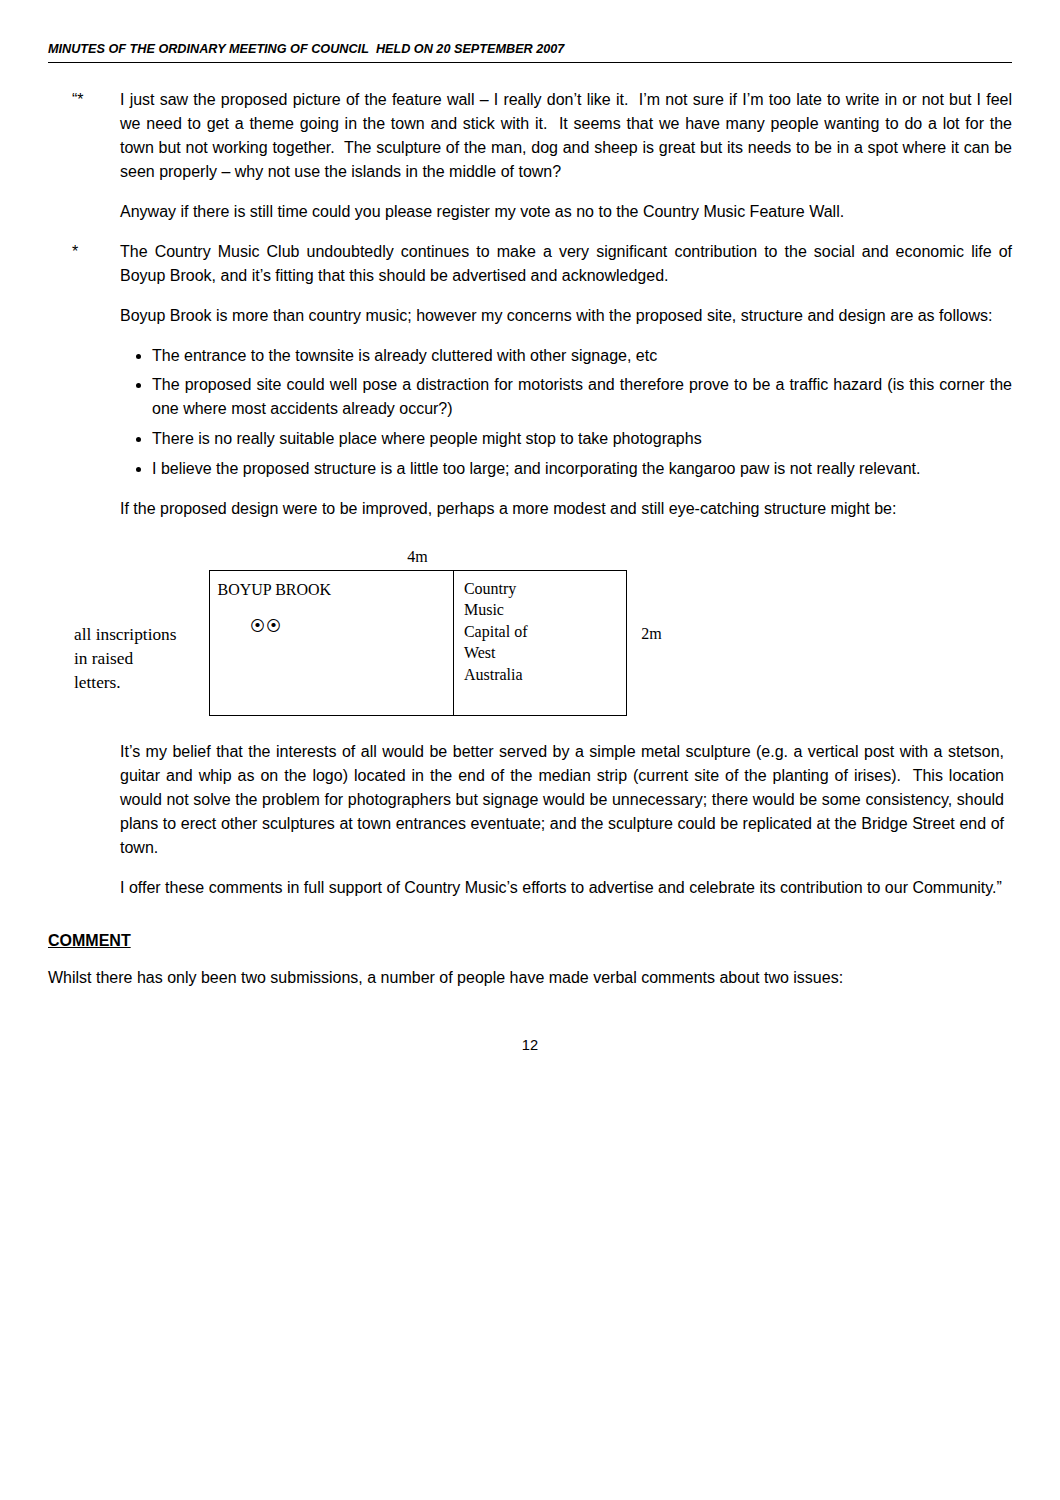MINUTES OF THE ORDINARY MEETING OF COUNCIL HELD ON 20 SEPTEMBER 2007
“*
I just saw the proposed picture of the feature wall – I really don’t like it. I’m not sure if I’m too late to write in or not but I feel we need to get a theme going in the town and stick with it. It seems that we have many people wanting to do a lot for the town but not working together. The sculpture of the man, dog and sheep is great but its needs to be in a spot where it can be seen properly – why not use the islands in the middle of town?
Anyway if there is still time could you please register my vote as no to the Country Music Feature Wall.
*
The Country Music Club undoubtedly continues to make a very significant contribution to the social and economic life of Boyup Brook, and it’s fitting that this should be advertised and acknowledged.
Boyup Brook is more than country music; however my concerns with the proposed site, structure and design are as follows:
The entrance to the townsite is already cluttered with other signage, etc
The proposed site could well pose a distraction for motorists and therefore prove to be a traffic hazard (is this corner the one where most accidents already occur?)
There is no really suitable place where people might stop to take photographs
I believe the proposed structure is a little too large; and incorporating the kangaroo paw is not really relevant.
If the proposed design were to be improved, perhaps a more modest and still eye-catching structure might be:
all inscriptions
in raised
letters.
4m
BOYUP BROOK
⦿ ⦿
Country
Music
Capital of
West
Australia
2m
It’s my belief that the interests of all would be better served by a simple metal sculpture (e.g. a vertical post with a stetson, guitar and whip as on the logo) located in the end of the median strip (current site of the planting of irises). This location would not solve the problem for photographers but signage would be unnecessary; there would be some consistency, should plans to erect other sculptures at town entrances eventuate; and the sculpture could be replicated at the Bridge Street end of town.
I offer these comments in full support of Country Music’s efforts to advertise and celebrate its contribution to our Community.”
COMMENT
Whilst there has only been two submissions, a number of people have made verbal comments about two issues:
12